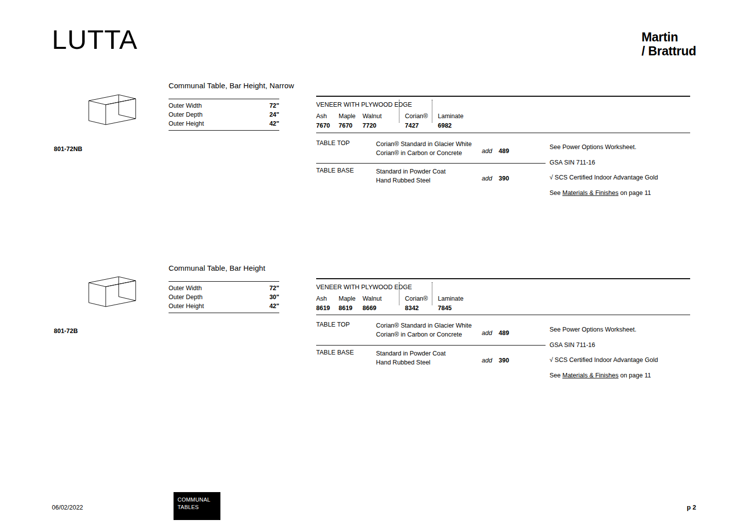LUTTA
Martin
/ Brattrud
PRODUCT 1 : Communal Table, Bar Height, Narrow
801-72NB
Communal Table, Bar Height, Narrow
Outer Width 72"
Outer Depth 24"
Outer Height 42"
VENEER WITH PLYWOOD EDGE
Ash
7670
Maple
7670
Walnut
7720
Corian®
7427
Laminate
6982
TABLE TOP
Corian® Standard in Glacier White
Corian® in Carbon or Concrete
add
489
TABLE BASE
Standard in Powder Coat
Hand Rubbed Steel
add
390
See Power Options Worksheet.
GSA SIN 711-16
√ SCS Certified Indoor Advantage Gold
See Materials & Finishes on page 11
PRODUCT 2 : Communal Table, Bar Height
801-72B
Communal Table, Bar Height
Outer Width 72"
Outer Depth 30"
Outer Height 42"
VENEER WITH PLYWOOD EDGE
Ash
8619
Maple
8619
Walnut
8669
Corian®
8342
Laminate
7845
TABLE TOP
Corian® Standard in Glacier White
Corian® in Carbon or Concrete
add
489
TABLE BASE
Standard in Powder Coat
Hand Rubbed Steel
add
390
See Power Options Worksheet.
GSA SIN 711-16
√ SCS Certified Indoor Advantage Gold
See Materials & Finishes on page 11
Footer
06/02/2022
COMMUNAL
TABLES
p 2